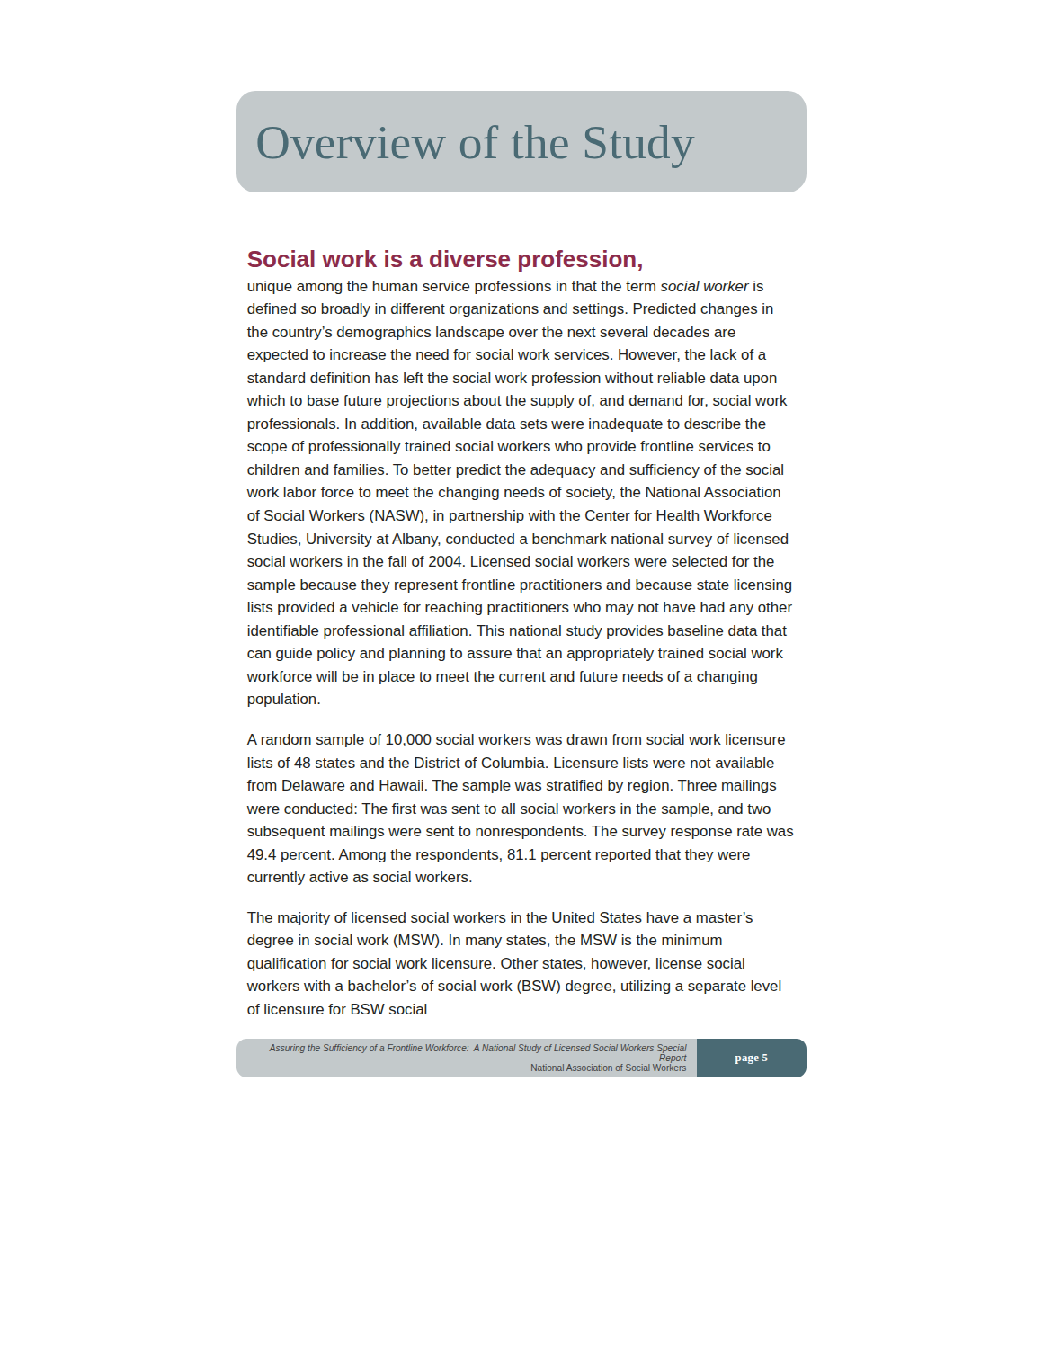Overview of the Study
Social work is a diverse profession,
unique among the human service professions in that the term social worker is defined so broadly in different organizations and settings. Predicted changes in the country’s demographics landscape over the next several decades are expected to increase the need for social work services. However, the lack of a standard definition has left the social work profession without reliable data upon which to base future projections about the supply of, and demand for, social work professionals. In addition, available data sets were inadequate to describe the scope of professionally trained social workers who provide frontline services to children and families. To better predict the adequacy and sufficiency of the social work labor force to meet the changing needs of society, the National Association of Social Workers (NASW), in partnership with the Center for Health Workforce Studies, University at Albany, conducted a benchmark national survey of licensed social workers in the fall of 2004. Licensed social workers were selected for the sample because they represent frontline practitioners and because state licensing lists provided a vehicle for reaching practitioners who may not have had any other identifiable professional affiliation. This national study provides baseline data that can guide policy and planning to assure that an appropriately trained social work workforce will be in place to meet the current and future needs of a changing population.
A random sample of 10,000 social workers was drawn from social work licensure lists of 48 states and the District of Columbia. Licensure lists were not available from Delaware and Hawaii. The sample was stratified by region. Three mailings were conducted: The first was sent to all social workers in the sample, and two subsequent mailings were sent to nonrespondents. The survey response rate was 49.4 percent. Among the respondents, 81.1 percent reported that they were currently active as social workers.
The majority of licensed social workers in the United States have a master’s degree in social work (MSW). In many states, the MSW is the minimum qualification for social work licensure. Other states, however, license social workers with a bachelor’s of social work (BSW) degree, utilizing a separate level of licensure for BSW social
Assuring the Sufficiency of a Frontline Workforce: A National Study of Licensed Social Workers Special Report
National Association of Social Workers
page 5